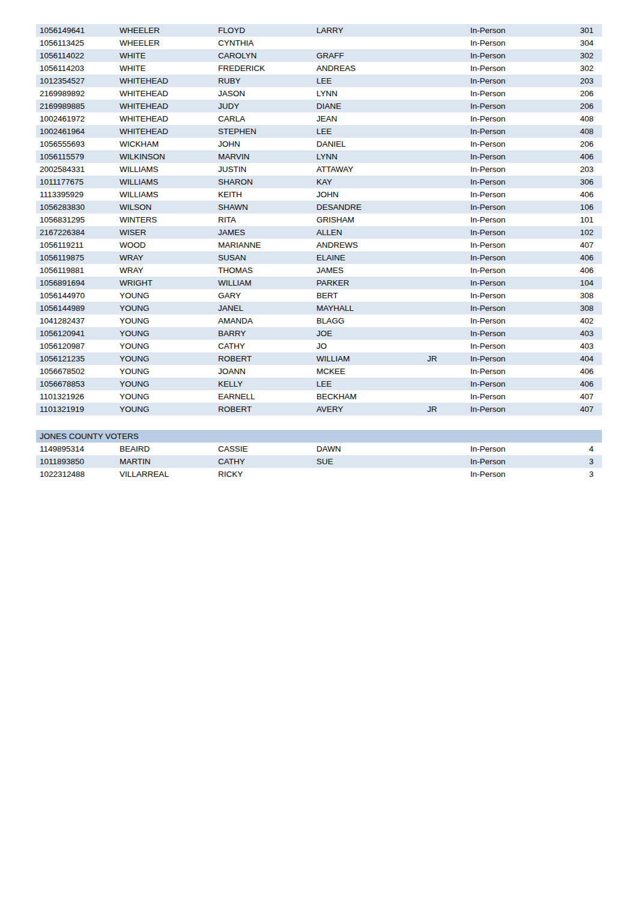| 1056149641 | WHEELER | FLOYD | LARRY | | In-Person | 301 |
| 1056113425 | WHEELER | CYNTHIA | | | In-Person | 304 |
| 1056114022 | WHITE | CAROLYN | GRAFF | | In-Person | 302 |
| 1056114203 | WHITE | FREDERICK | ANDREAS | | In-Person | 302 |
| 1012354527 | WHITEHEAD | RUBY | LEE | | In-Person | 203 |
| 2169989892 | WHITEHEAD | JASON | LYNN | | In-Person | 206 |
| 2169989885 | WHITEHEAD | JUDY | DIANE | | In-Person | 206 |
| 1002461972 | WHITEHEAD | CARLA | JEAN | | In-Person | 408 |
| 1002461964 | WHITEHEAD | STEPHEN | LEE | | In-Person | 408 |
| 1056555693 | WICKHAM | JOHN | DANIEL | | In-Person | 206 |
| 1056115579 | WILKINSON | MARVIN | LYNN | | In-Person | 406 |
| 2002584331 | WILLIAMS | JUSTIN | ATTAWAY | | In-Person | 203 |
| 1011177675 | WILLIAMS | SHARON | KAY | | In-Person | 306 |
| 1113395929 | WILLIAMS | KEITH | JOHN | | In-Person | 406 |
| 1056283830 | WILSON | SHAWN | DESANDRE | | In-Person | 106 |
| 1056831295 | WINTERS | RITA | GRISHAM | | In-Person | 101 |
| 2167226384 | WISER | JAMES | ALLEN | | In-Person | 102 |
| 1056119211 | WOOD | MARIANNE | ANDREWS | | In-Person | 407 |
| 1056119875 | WRAY | SUSAN | ELAINE | | In-Person | 406 |
| 1056119881 | WRAY | THOMAS | JAMES | | In-Person | 406 |
| 1056891694 | WRIGHT | WILLIAM | PARKER | | In-Person | 104 |
| 1056144970 | YOUNG | GARY | BERT | | In-Person | 308 |
| 1056144989 | YOUNG | JANEL | MAYHALL | | In-Person | 308 |
| 1041282437 | YOUNG | AMANDA | BLAGG | | In-Person | 402 |
| 1056120941 | YOUNG | BARRY | JOE | | In-Person | 403 |
| 1056120987 | YOUNG | CATHY | JO | | In-Person | 403 |
| 1056121235 | YOUNG | ROBERT | WILLIAM | JR | In-Person | 404 |
| 1056678502 | YOUNG | JOANN | MCKEE | | In-Person | 406 |
| 1056678853 | YOUNG | KELLY | LEE | | In-Person | 406 |
| 1101321926 | YOUNG | EARNELL | BECKHAM | | In-Person | 407 |
| 1101321919 | YOUNG | ROBERT | AVERY | JR | In-Person | 407 |
| JONES COUNTY VOTERS |
| 1149895314 | BEAIRD | CASSIE | DAWN | | In-Person | 4 |
| 1011893850 | MARTIN | CATHY | SUE | | In-Person | 3 |
| 1022312488 | VILLARREAL | RICKY | | | In-Person | 3 |